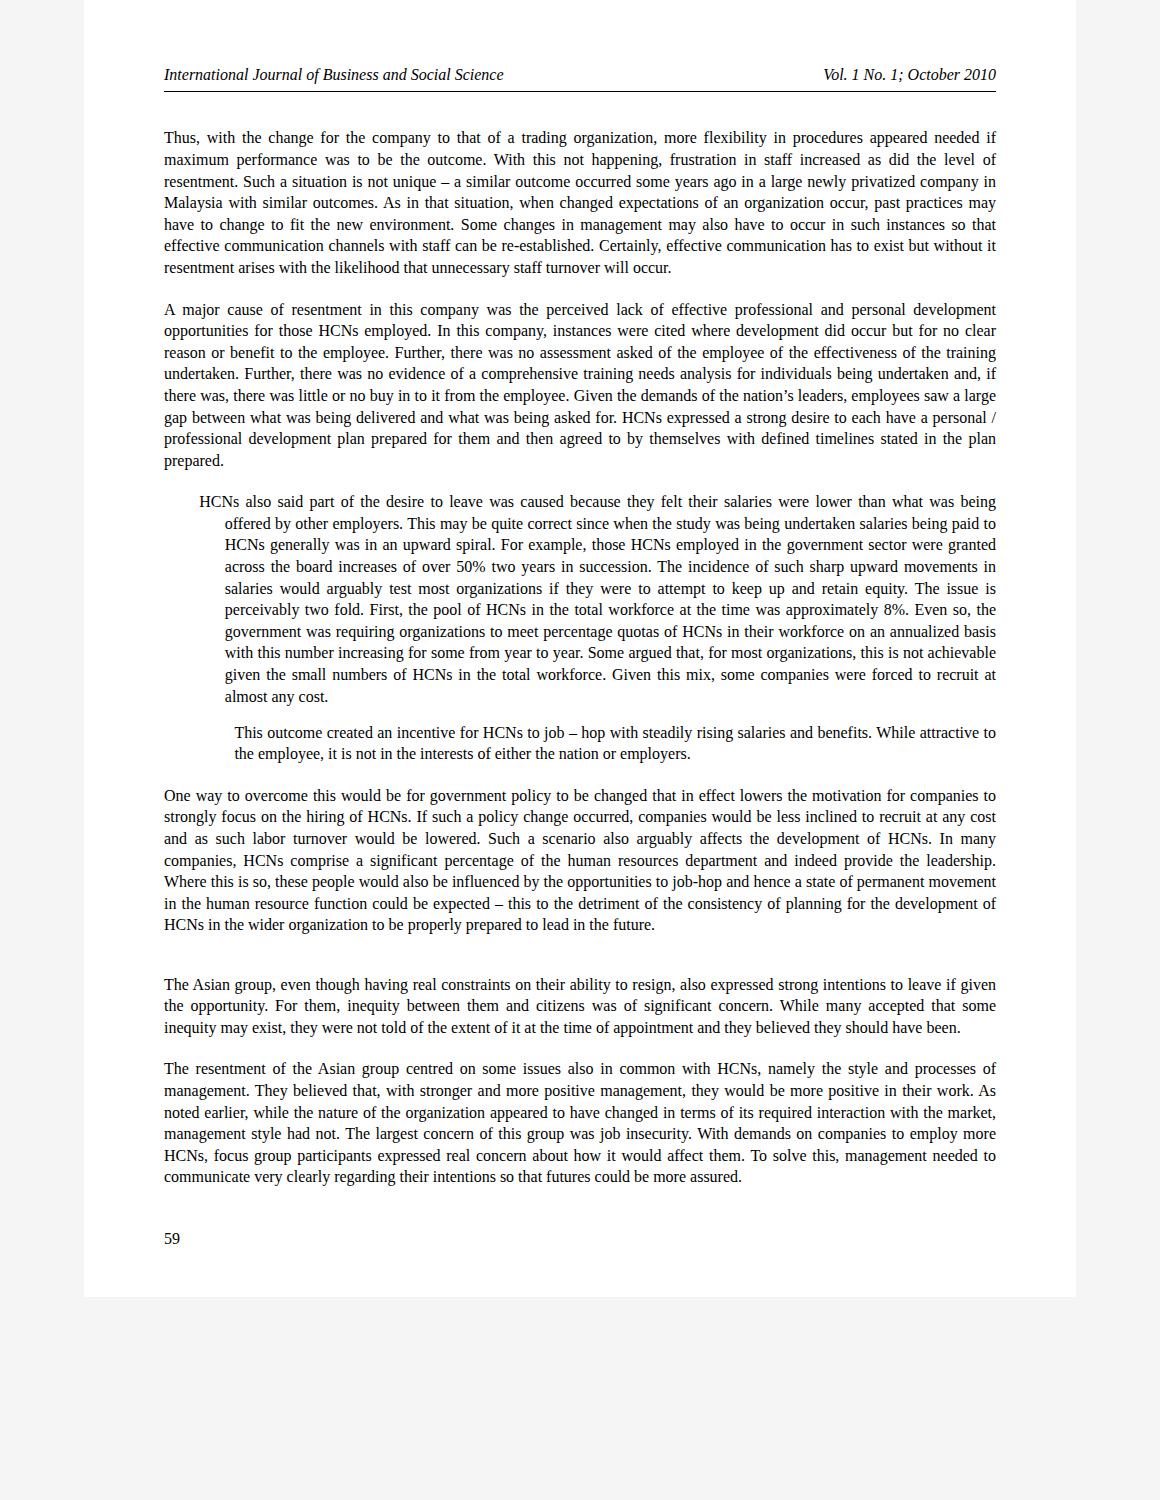International Journal of Business and Social Science Vol. 1 No. 1; October 2010
Thus, with the change for the company to that of a trading organization, more flexibility in procedures appeared needed if maximum performance was to be the outcome. With this not happening, frustration in staff increased as did the level of resentment. Such a situation is not unique – a similar outcome occurred some years ago in a large newly privatized company in Malaysia with similar outcomes. As in that situation, when changed expectations of an organization occur, past practices may have to change to fit the new environment. Some changes in management may also have to occur in such instances so that effective communication channels with staff can be re-established. Certainly, effective communication has to exist but without it resentment arises with the likelihood that unnecessary staff turnover will occur.
A major cause of resentment in this company was the perceived lack of effective professional and personal development opportunities for those HCNs employed. In this company, instances were cited where development did occur but for no clear reason or benefit to the employee. Further, there was no assessment asked of the employee of the effectiveness of the training undertaken. Further, there was no evidence of a comprehensive training needs analysis for individuals being undertaken and, if there was, there was little or no buy in to it from the employee. Given the demands of the nation’s leaders, employees saw a large gap between what was being delivered and what was being asked for. HCNs expressed a strong desire to each have a personal / professional development plan prepared for them and then agreed to by themselves with defined timelines stated in the plan prepared.
HCNs also said part of the desire to leave was caused because they felt their salaries were lower than what was being offered by other employers. This may be quite correct since when the study was being undertaken salaries being paid to HCNs generally was in an upward spiral. For example, those HCNs employed in the government sector were granted across the board increases of over 50% two years in succession. The incidence of such sharp upward movements in salaries would arguably test most organizations if they were to attempt to keep up and retain equity. The issue is perceivably two fold. First, the pool of HCNs in the total workforce at the time was approximately 8%. Even so, the government was requiring organizations to meet percentage quotas of HCNs in their workforce on an annualized basis with this number increasing for some from year to year. Some argued that, for most organizations, this is not achievable given the small numbers of HCNs in the total workforce. Given this mix, some companies were forced to recruit at almost any cost.
This outcome created an incentive for HCNs to job – hop with steadily rising salaries and benefits. While attractive to the employee, it is not in the interests of either the nation or employers.
One way to overcome this would be for government policy to be changed that in effect lowers the motivation for companies to strongly focus on the hiring of HCNs. If such a policy change occurred, companies would be less inclined to recruit at any cost and as such labor turnover would be lowered. Such a scenario also arguably affects the development of HCNs. In many companies, HCNs comprise a significant percentage of the human resources department and indeed provide the leadership. Where this is so, these people would also be influenced by the opportunities to job-hop and hence a state of permanent movement in the human resource function could be expected – this to the detriment of the consistency of planning for the development of HCNs in the wider organization to be properly prepared to lead in the future.
The Asian group, even though having real constraints on their ability to resign, also expressed strong intentions to leave if given the opportunity. For them, inequity between them and citizens was of significant concern. While many accepted that some inequity may exist, they were not told of the extent of it at the time of appointment and they believed they should have been.
The resentment of the Asian group centred on some issues also in common with HCNs, namely the style and processes of management. They believed that, with stronger and more positive management, they would be more positive in their work. As noted earlier, while the nature of the organization appeared to have changed in terms of its required interaction with the market, management style had not. The largest concern of this group was job insecurity. With demands on companies to employ more HCNs, focus group participants expressed real concern about how it would affect them. To solve this, management needed to communicate very clearly regarding their intentions so that futures could be more assured.
59